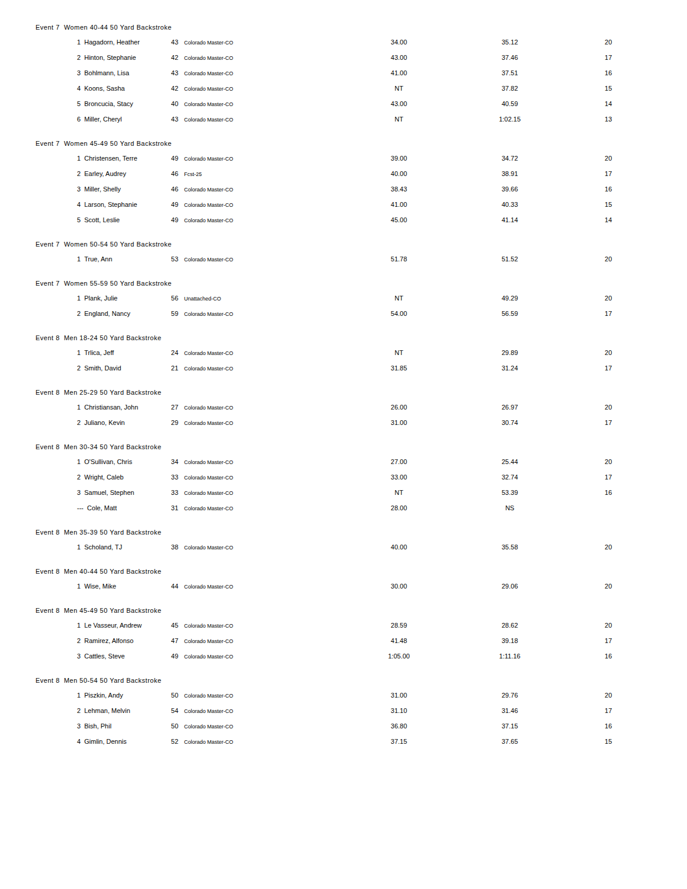Event 7 Women 40-44 50 Yard Backstroke
| 1 Hagadorn, Heather | 43 Colorado Master-CO | 34.00 | 35.12 | 20 |
| 2 Hinton, Stephanie | 42 Colorado Master-CO | 43.00 | 37.46 | 17 |
| 3 Bohlmann, Lisa | 43 Colorado Master-CO | 41.00 | 37.51 | 16 |
| 4 Koons, Sasha | 42 Colorado Master-CO | NT | 37.82 | 15 |
| 5 Broncucia, Stacy | 40 Colorado Master-CO | 43.00 | 40.59 | 14 |
| 6 Miller, Cheryl | 43 Colorado Master-CO | NT | 1:02.15 | 13 |
Event 7 Women 45-49 50 Yard Backstroke
| 1 Christensen, Terre | 49 Colorado Master-CO | 39.00 | 34.72 | 20 |
| 2 Earley, Audrey | 46 Fcst-25 | 40.00 | 38.91 | 17 |
| 3 Miller, Shelly | 46 Colorado Master-CO | 38.43 | 39.66 | 16 |
| 4 Larson, Stephanie | 49 Colorado Master-CO | 41.00 | 40.33 | 15 |
| 5 Scott, Leslie | 49 Colorado Master-CO | 45.00 | 41.14 | 14 |
Event 7 Women 50-54 50 Yard Backstroke
| 1 True, Ann | 53 Colorado Master-CO | 51.78 | 51.52 | 20 |
Event 7 Women 55-59 50 Yard Backstroke
| 1 Plank, Julie | 56 Unattached-CO | NT | 49.29 | 20 |
| 2 England, Nancy | 59 Colorado Master-CO | 54.00 | 56.59 | 17 |
Event 8 Men 18-24 50 Yard Backstroke
| 1 Trlica, Jeff | 24 Colorado Master-CO | NT | 29.89 | 20 |
| 2 Smith, David | 21 Colorado Master-CO | 31.85 | 31.24 | 17 |
Event 8 Men 25-29 50 Yard Backstroke
| 1 Christiansan, John | 27 Colorado Master-CO | 26.00 | 26.97 | 20 |
| 2 Juliano, Kevin | 29 Colorado Master-CO | 31.00 | 30.74 | 17 |
Event 8 Men 30-34 50 Yard Backstroke
| 1 O'Sullivan, Chris | 34 Colorado Master-CO | 27.00 | 25.44 | 20 |
| 2 Wright, Caleb | 33 Colorado Master-CO | 33.00 | 32.74 | 17 |
| 3 Samuel, Stephen | 33 Colorado Master-CO | NT | 53.39 | 16 |
| --- Cole, Matt | 31 Colorado Master-CO | 28.00 | NS | |
Event 8 Men 35-39 50 Yard Backstroke
| 1 Scholand, TJ | 38 Colorado Master-CO | 40.00 | 35.58 | 20 |
Event 8 Men 40-44 50 Yard Backstroke
| 1 Wise, Mike | 44 Colorado Master-CO | 30.00 | 29.06 | 20 |
Event 8 Men 45-49 50 Yard Backstroke
| 1 Le Vasseur, Andrew | 45 Colorado Master-CO | 28.59 | 28.62 | 20 |
| 2 Ramirez, Alfonso | 47 Colorado Master-CO | 41.48 | 39.18 | 17 |
| 3 Cattles, Steve | 49 Colorado Master-CO | 1:05.00 | 1:11.16 | 16 |
Event 8 Men 50-54 50 Yard Backstroke
| 1 Piszkin, Andy | 50 Colorado Master-CO | 31.00 | 29.76 | 20 |
| 2 Lehman, Melvin | 54 Colorado Master-CO | 31.10 | 31.46 | 17 |
| 3 Bish, Phil | 50 Colorado Master-CO | 36.80 | 37.15 | 16 |
| 4 Gimlin, Dennis | 52 Colorado Master-CO | 37.15 | 37.65 | 15 |